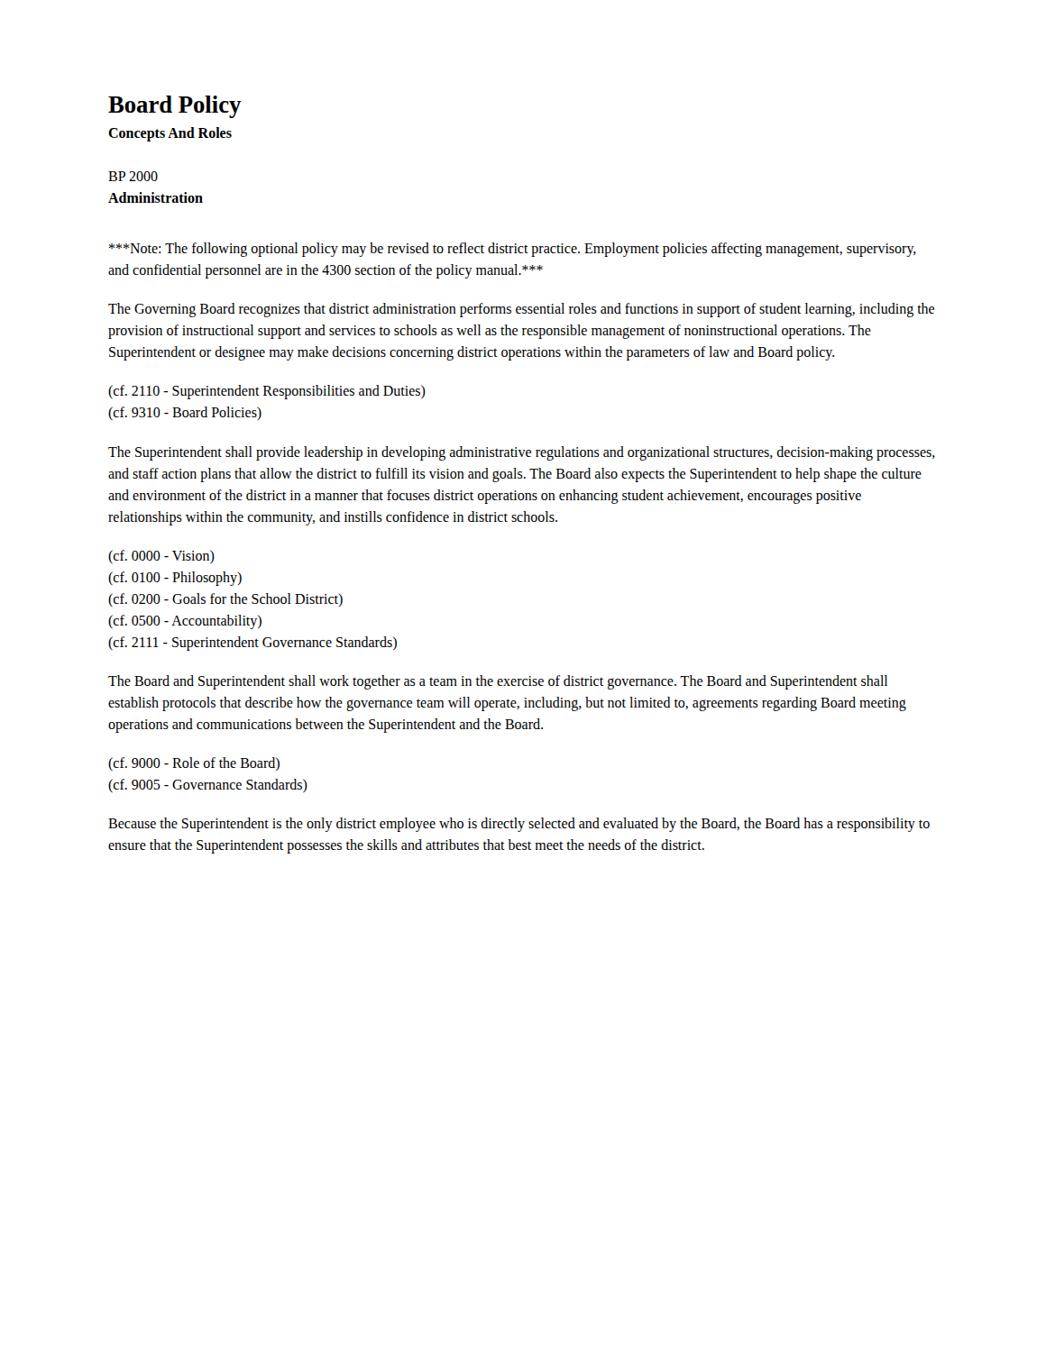Board Policy
Concepts And Roles
BP 2000
Administration
***Note: The following optional policy may be revised to reflect district practice. Employment policies affecting management, supervisory, and confidential personnel are in the 4300 section of the policy manual.***
The Governing Board recognizes that district administration performs essential roles and functions in support of student learning, including the provision of instructional support and services to schools as well as the responsible management of noninstructional operations. The Superintendent or designee may make decisions concerning district operations within the parameters of law and Board policy.
(cf. 2110 - Superintendent Responsibilities and Duties) (cf. 9310 - Board Policies)
The Superintendent shall provide leadership in developing administrative regulations and organizational structures, decision-making processes, and staff action plans that allow the district to fulfill its vision and goals. The Board also expects the Superintendent to help shape the culture and environment of the district in a manner that focuses district operations on enhancing student achievement, encourages positive relationships within the community, and instills confidence in district schools.
(cf. 0000 - Vision) (cf. 0100 - Philosophy) (cf. 0200 - Goals for the School District) (cf. 0500 - Accountability) (cf. 2111 - Superintendent Governance Standards)
The Board and Superintendent shall work together as a team in the exercise of district governance. The Board and Superintendent shall establish protocols that describe how the governance team will operate, including, but not limited to, agreements regarding Board meeting operations and communications between the Superintendent and the Board.
(cf. 9000 - Role of the Board) (cf. 9005 - Governance Standards)
Because the Superintendent is the only district employee who is directly selected and evaluated by the Board, the Board has a responsibility to ensure that the Superintendent possesses the skills and attributes that best meet the needs of the district.